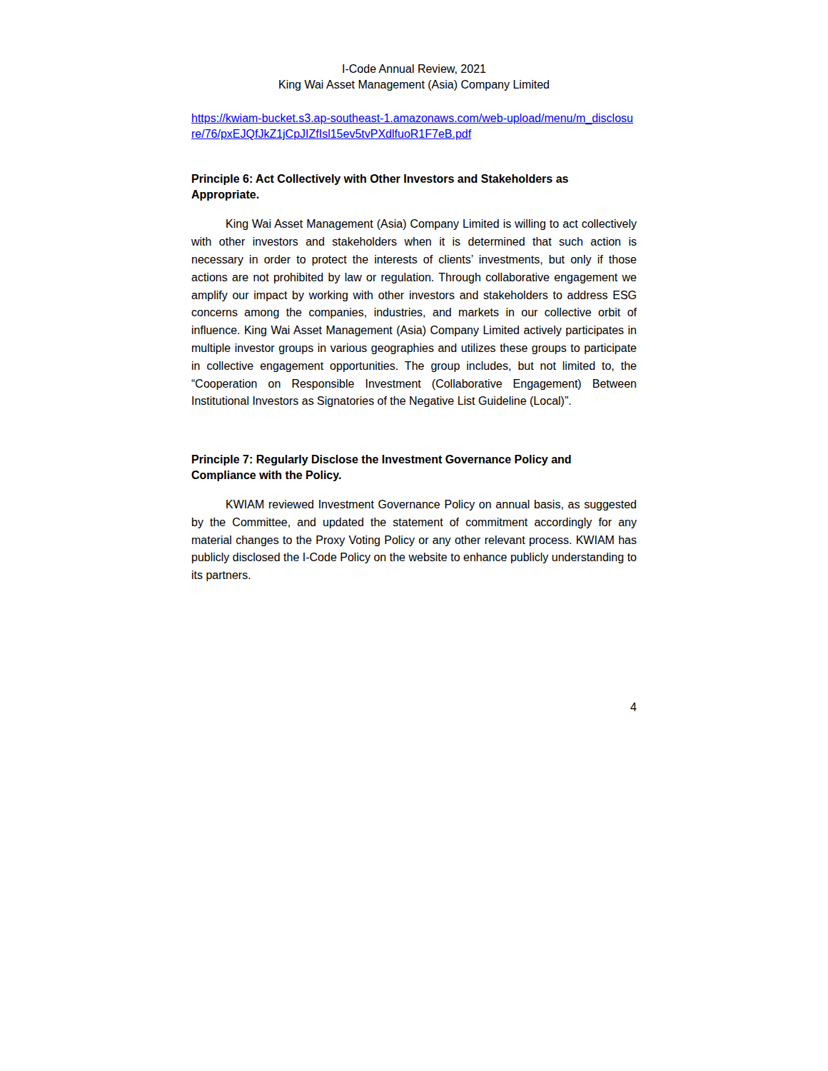I-Code Annual Review, 2021
King Wai Asset Management (Asia) Company Limited
https://kwiam-bucket.s3.ap-southeast-1.amazonaws.com/web-upload/menu/m_disclosure/76/pxEJQfJkZ1jCpJIZfIsl15ev5tvPXdlfuoR1F7eB.pdf
Principle 6: Act Collectively with Other Investors and Stakeholders as Appropriate.
King Wai Asset Management (Asia) Company Limited is willing to act collectively with other investors and stakeholders when it is determined that such action is necessary in order to protect the interests of clients’ investments, but only if those actions are not prohibited by law or regulation. Through collaborative engagement we amplify our impact by working with other investors and stakeholders to address ESG concerns among the companies, industries, and markets in our collective orbit of influence. King Wai Asset Management (Asia) Company Limited actively participates in multiple investor groups in various geographies and utilizes these groups to participate in collective engagement opportunities. The group includes, but not limited to, the “Cooperation on Responsible Investment (Collaborative Engagement) Between Institutional Investors as Signatories of the Negative List Guideline (Local)”.
Principle 7: Regularly Disclose the Investment Governance Policy and Compliance with the Policy.
KWIAM reviewed Investment Governance Policy on annual basis, as suggested by the Committee, and updated the statement of commitment accordingly for any material changes to the Proxy Voting Policy or any other relevant process. KWIAM has publicly disclosed the I-Code Policy on the website to enhance publicly understanding to its partners.
4